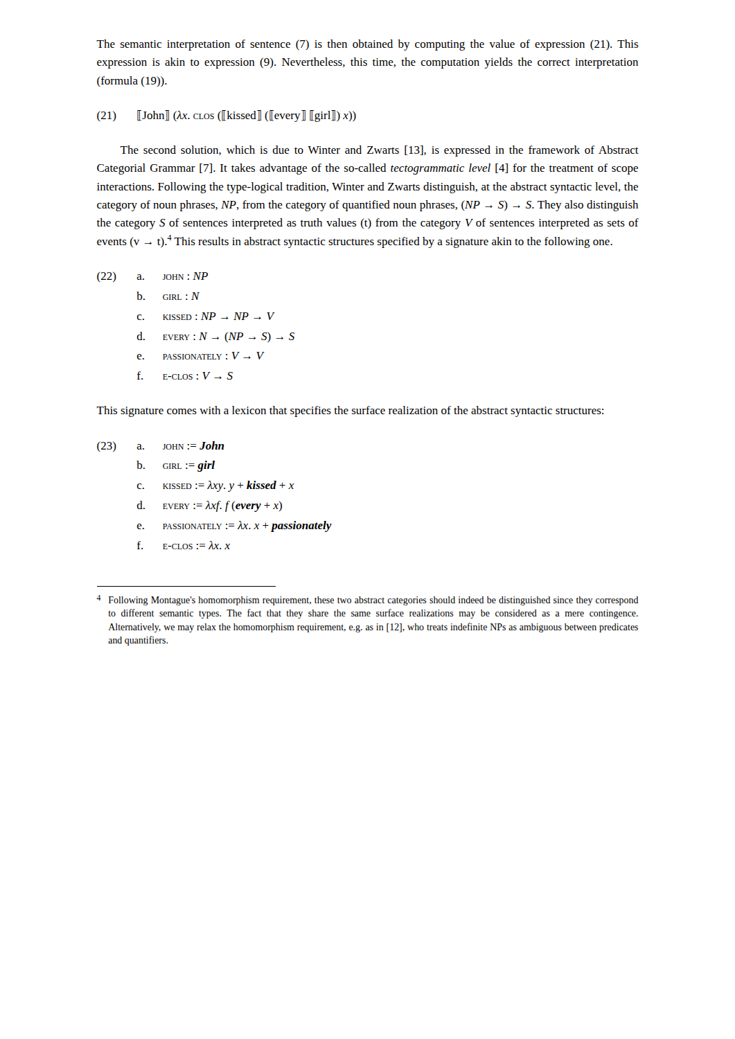The semantic interpretation of sentence (7) is then obtained by computing the value of expression (21). This expression is akin to expression (9). Nevertheless, this time, the computation yields the correct interpretation (formula (19)).
(21)
⟦John⟧ (λx. clos (⟦kissed⟧ (⟦every⟧ ⟦girl⟧) x))
The second solution, which is due to Winter and Zwarts [13], is expressed in the framework of Abstract Categorial Grammar [7]. It takes advantage of the so-called tectogrammatic level [4] for the treatment of scope interactions. Following the type-logical tradition, Winter and Zwarts distinguish, at the abstract syntactic level, the category of noun phrases, NP, from the category of quantified noun phrases, (NP → S) → S. They also distinguish the category S of sentences interpreted as truth values (t) from the category V of sentences interpreted as sets of events (v → t).4 This results in abstract syntactic structures specified by a signature akin to the following one.
(22)
a.
john : NP
b.
girl : N
c.
kissed : NP → NP → V
d.
every : N → (NP → S) → S
e.
passionately : V → V
f.
e-clos : V → S
This signature comes with a lexicon that specifies the surface realization of the abstract syntactic structures:
(23)
a.
john := John
b.
girl := girl
c.
kissed := λxy. y + kissed + x
d.
every := λxf. f (every + x)
e.
passionately := λx. x + passionately
f.
e-clos := λx. x
4 Following Montague's homomorphism requirement, these two abstract categories should indeed be distinguished since they correspond to different semantic types. The fact that they share the same surface realizations may be considered as a mere contingence. Alternatively, we may relax the homomorphism requirement, e.g. as in [12], who treats indefinite NPs as ambiguous between predicates and quantifiers.